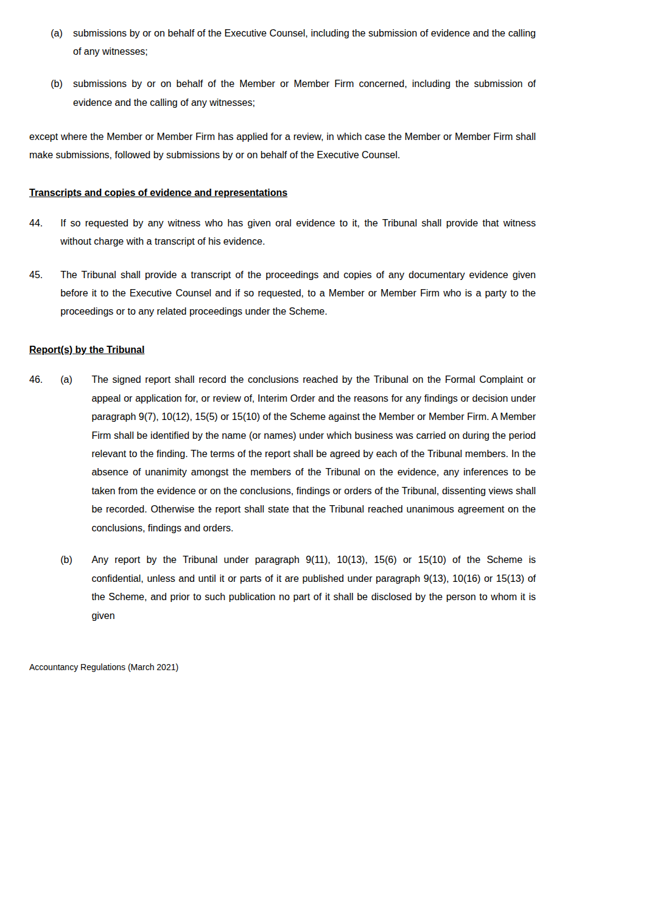(a) submissions by or on behalf of the Executive Counsel, including the submission of evidence and the calling of any witnesses;
(b) submissions by or on behalf of the Member or Member Firm concerned, including the submission of evidence and the calling of any witnesses;
except where the Member or Member Firm has applied for a review, in which case the Member or Member Firm shall make submissions, followed by submissions by or on behalf of the Executive Counsel.
Transcripts and copies of evidence and representations
44. If so requested by any witness who has given oral evidence to it, the Tribunal shall provide that witness without charge with a transcript of his evidence.
45. The Tribunal shall provide a transcript of the proceedings and copies of any documentary evidence given before it to the Executive Counsel and if so requested, to a Member or Member Firm who is a party to the proceedings or to any related proceedings under the Scheme.
Report(s) by the Tribunal
46.
(a) The signed report shall record the conclusions reached by the Tribunal on the Formal Complaint or appeal or application for, or review of, Interim Order and the reasons for any findings or decision under paragraph 9(7), 10(12), 15(5) or 15(10) of the Scheme against the Member or Member Firm. A Member Firm shall be identified by the name (or names) under which business was carried on during the period relevant to the finding. The terms of the report shall be agreed by each of the Tribunal members. In the absence of unanimity amongst the members of the Tribunal on the evidence, any inferences to be taken from the evidence or on the conclusions, findings or orders of the Tribunal, dissenting views shall be recorded. Otherwise the report shall state that the Tribunal reached unanimous agreement on the conclusions, findings and orders.
(b) Any report by the Tribunal under paragraph 9(11), 10(13), 15(6) or 15(10) of the Scheme is confidential, unless and until it or parts of it are published under paragraph 9(13), 10(16) or 15(13) of the Scheme, and prior to such publication no part of it shall be disclosed by the person to whom it is given
Accountancy Regulations (March 2021)